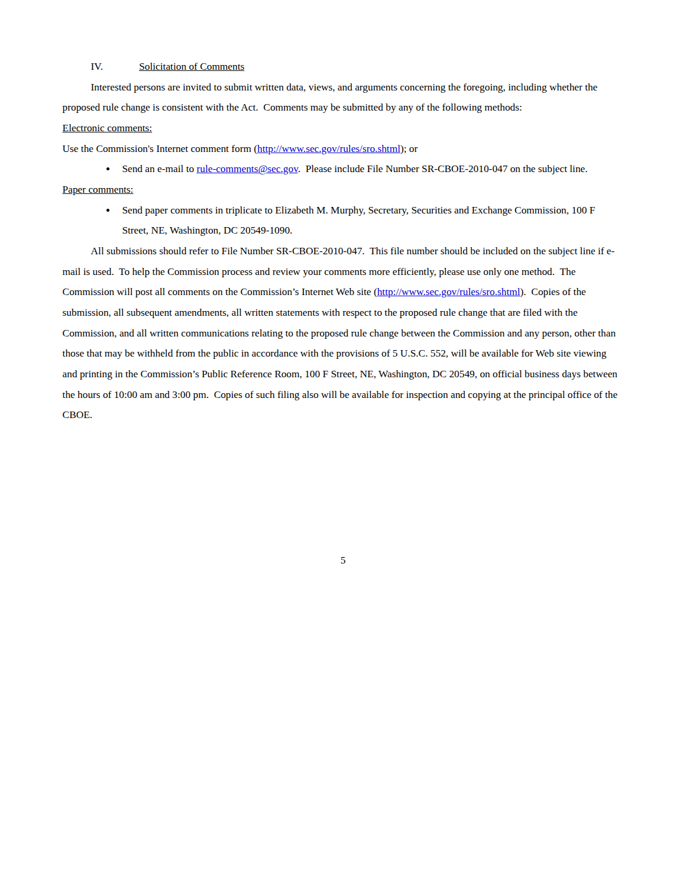IV. Solicitation of Comments
Interested persons are invited to submit written data, views, and arguments concerning the foregoing, including whether the proposed rule change is consistent with the Act. Comments may be submitted by any of the following methods:
Electronic comments:
Use the Commission's Internet comment form (http://www.sec.gov/rules/sro.shtml); or
Send an e-mail to rule-comments@sec.gov. Please include File Number SR-CBOE-2010-047 on the subject line.
Paper comments:
Send paper comments in triplicate to Elizabeth M. Murphy, Secretary, Securities and Exchange Commission, 100 F Street, NE, Washington, DC 20549-1090.
All submissions should refer to File Number SR-CBOE-2010-047. This file number should be included on the subject line if e-mail is used. To help the Commission process and review your comments more efficiently, please use only one method. The Commission will post all comments on the Commission’s Internet Web site (http://www.sec.gov/rules/sro.shtml). Copies of the submission, all subsequent amendments, all written statements with respect to the proposed rule change that are filed with the Commission, and all written communications relating to the proposed rule change between the Commission and any person, other than those that may be withheld from the public in accordance with the provisions of 5 U.S.C. 552, will be available for Web site viewing and printing in the Commission’s Public Reference Room, 100 F Street, NE, Washington, DC 20549, on official business days between the hours of 10:00 am and 3:00 pm. Copies of such filing also will be available for inspection and copying at the principal office of the CBOE.
5